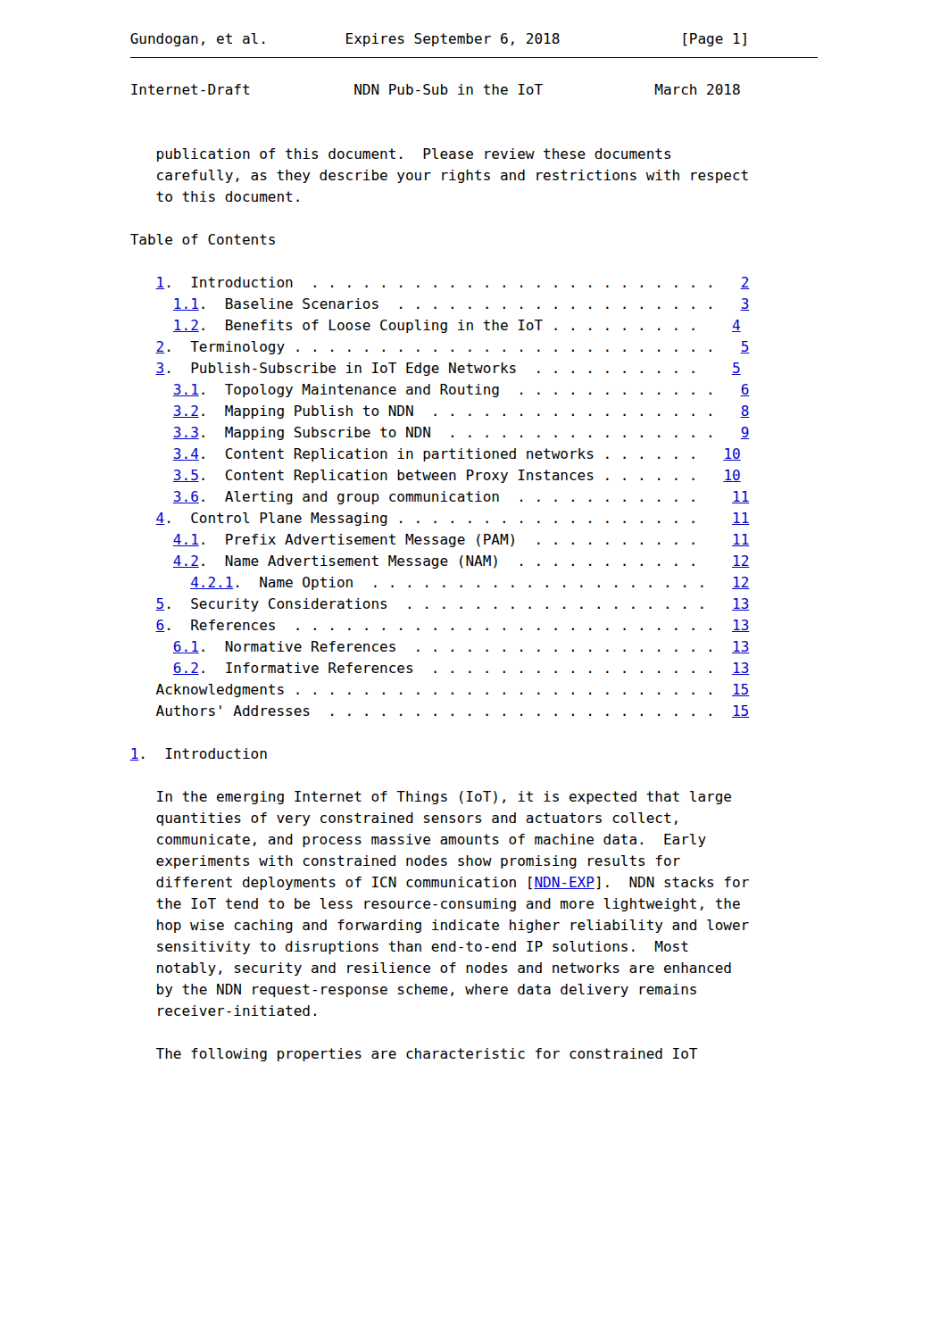Gundogan, et al.         Expires September 6, 2018              [Page 1]
Internet-Draft            NDN Pub-Sub in the IoT             March 2018


   publication of this document.  Please review these documents
   carefully, as they describe your rights and restrictions with respect
   to this document.

Table of Contents

   1.  Introduction  . . . . . . . . . . . . . . . . . . . . . . . .   2
     1.1.  Baseline Scenarios  . . . . . . . . . . . . . . . . . . .   3
     1.2.  Benefits of Loose Coupling in the IoT . . . . . . . . .    4
   2.  Terminology . . . . . . . . . . . . . . . . . . . . . . . . .   5
   3.  Publish-Subscribe in IoT Edge Networks  . . . . . . . . . .    5
     3.1.  Topology Maintenance and Routing  . . . . . . . . . . . .   6
     3.2.  Mapping Publish to NDN  . . . . . . . . . . . . . . . . .   8
     3.3.  Mapping Subscribe to NDN  . . . . . . . . . . . . . . . .   9
     3.4.  Content Replication in partitioned networks . . . . . .   10
     3.5.  Content Replication between Proxy Instances . . . . . .   10
     3.6.  Alerting and group communication  . . . . . . . . . . .    11
   4.  Control Plane Messaging . . . . . . . . . . . . . . . . . .    11
     4.1.  Prefix Advertisement Message (PAM)  . . . . . . . . . .    11
     4.2.  Name Advertisement Message (NAM)  . . . . . . . . . . .    12
       4.2.1.  Name Option  . . . . . . . . . . . . . . . . . . . .   12
   5.  Security Considerations  . . . . . . . . . . . . . . . . . .   13
   6.  References  . . . . . . . . . . . . . . . . . . . . . . . . .  13
     6.1.  Normative References  . . . . . . . . . . . . . . . . . .  13
     6.2.  Informative References  . . . . . . . . . . . . . . . . .  13
   Acknowledgments . . . . . . . . . . . . . . . . . . . . . . . . .  15
   Authors' Addresses  . . . . . . . . . . . . . . . . . . . . . . .  15

 1.  Introduction

   In the emerging Internet of Things (IoT), it is expected that large
   quantities of very constrained sensors and actuators collect,
   communicate, and process massive amounts of machine data.  Early
   experiments with constrained nodes show promising results for
   different deployments of ICN communication [NDN-EXP].  NDN stacks for
   the IoT tend to be less resource-consuming and more lightweight, the
   hop wise caching and forwarding indicate higher reliability and lower
   sensitivity to disruptions than end-to-end IP solutions.  Most
   notably, security and resilience of nodes and networks are enhanced
   by the NDN request-response scheme, where data delivery remains
   receiver-initiated.

   The following properties are characteristic for constrained IoT